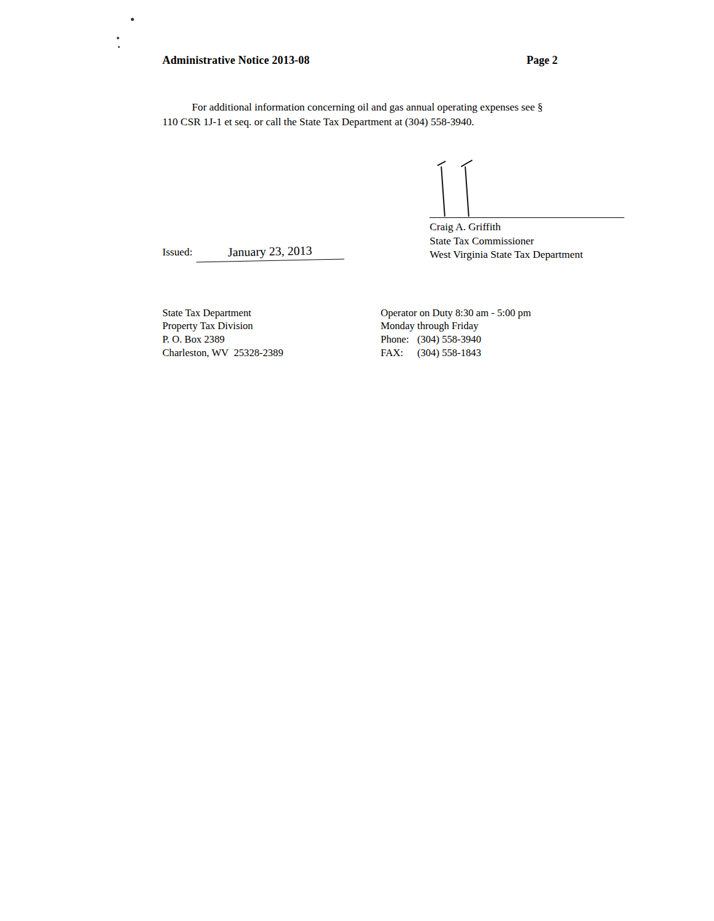Administrative Notice 2013-08
Page 2
For additional information concerning oil and gas annual operating expenses see § 110 CSR 1J-1 et seq. or call the State Tax Department at (304) 558-3940.
Issued: January 23, 2013
Craig A. Griffith
State Tax Commissioner
West Virginia State Tax Department
State Tax Department
Property Tax Division
P. O. Box 2389
Charleston, WV 25328-2389
Operator on Duty 8:30 am - 5:00 pm
Monday through Friday
Phone:(304) 558-3940
FAX:(304) 558-1843